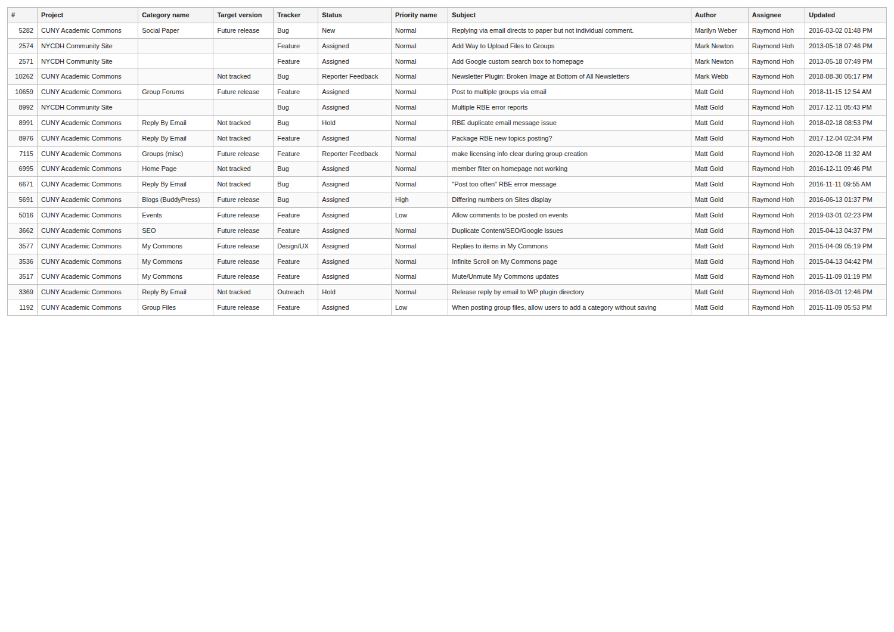Redmine-style issue listing
| # | Project | Category name | Target version | Tracker | Status | Priority name | Subject | Author | Assignee | Updated |
| --- | --- | --- | --- | --- | --- | --- | --- | --- | --- | --- |
| 5282 | CUNY Academic Commons | Social Paper | Future release | Bug | New | Normal | Replying via email directs to paper but not individual comment. | Marilyn Weber | Raymond Hoh | 2016-03-02 01:48 PM |
| 2574 | NYCDH Community Site | | | Feature | Assigned | Normal | Add Way to Upload Files to Groups | Mark Newton | Raymond Hoh | 2013-05-18 07:46 PM |
| 2571 | NYCDH Community Site | | | Feature | Assigned | Normal | Add Google custom search box to homepage | Mark Newton | Raymond Hoh | 2013-05-18 07:49 PM |
| 10262 | CUNY Academic Commons | | Not tracked | Bug | Reporter Feedback | Normal | Newsletter Plugin: Broken Image at Bottom of All Newsletters | Mark Webb | Raymond Hoh | 2018-08-30 05:17 PM |
| 10659 | CUNY Academic Commons | Group Forums | Future release | Feature | Assigned | Normal | Post to multiple groups via email | Matt Gold | Raymond Hoh | 2018-11-15 12:54 AM |
| 8992 | NYCDH Community Site | | | Bug | Assigned | Normal | Multiple RBE error reports | Matt Gold | Raymond Hoh | 2017-12-11 05:43 PM |
| 8991 | CUNY Academic Commons | Reply By Email | Not tracked | Bug | Hold | Normal | RBE duplicate email message issue | Matt Gold | Raymond Hoh | 2018-02-18 08:53 PM |
| 8976 | CUNY Academic Commons | Reply By Email | Not tracked | Feature | Assigned | Normal | Package RBE new topics posting? | Matt Gold | Raymond Hoh | 2017-12-04 02:34 PM |
| 7115 | CUNY Academic Commons | Groups (misc) | Future release | Feature | Reporter Feedback | Normal | make licensing info clear during group creation | Matt Gold | Raymond Hoh | 2020-12-08 11:32 AM |
| 6995 | CUNY Academic Commons | Home Page | Not tracked | Bug | Assigned | Normal | member filter on homepage not working | Matt Gold | Raymond Hoh | 2016-12-11 09:46 PM |
| 6671 | CUNY Academic Commons | Reply By Email | Not tracked | Bug | Assigned | Normal | "Post too often" RBE error message | Matt Gold | Raymond Hoh | 2016-11-11 09:55 AM |
| 5691 | CUNY Academic Commons | Blogs (BuddyPress) | Future release | Bug | Assigned | High | Differing numbers on Sites display | Matt Gold | Raymond Hoh | 2016-06-13 01:37 PM |
| 5016 | CUNY Academic Commons | Events | Future release | Feature | Assigned | Low | Allow comments to be posted on events | Matt Gold | Raymond Hoh | 2019-03-01 02:23 PM |
| 3662 | CUNY Academic Commons | SEO | Future release | Feature | Assigned | Normal | Duplicate Content/SEO/Google issues | Matt Gold | Raymond Hoh | 2015-04-13 04:37 PM |
| 3577 | CUNY Academic Commons | My Commons | Future release | Design/UX | Assigned | Normal | Replies to items in My Commons | Matt Gold | Raymond Hoh | 2015-04-09 05:19 PM |
| 3536 | CUNY Academic Commons | My Commons | Future release | Feature | Assigned | Normal | Infinite Scroll on My Commons page | Matt Gold | Raymond Hoh | 2015-04-13 04:42 PM |
| 3517 | CUNY Academic Commons | My Commons | Future release | Feature | Assigned | Normal | Mute/Unmute My Commons updates | Matt Gold | Raymond Hoh | 2015-11-09 01:19 PM |
| 3369 | CUNY Academic Commons | Reply By Email | Not tracked | Outreach | Hold | Normal | Release reply by email to WP plugin directory | Matt Gold | Raymond Hoh | 2016-03-01 12:46 PM |
| 1192 | CUNY Academic Commons | Group Files | Future release | Feature | Assigned | Low | When posting group files, allow users to add a category without saving | Matt Gold | Raymond Hoh | 2015-11-09 05:53 PM |